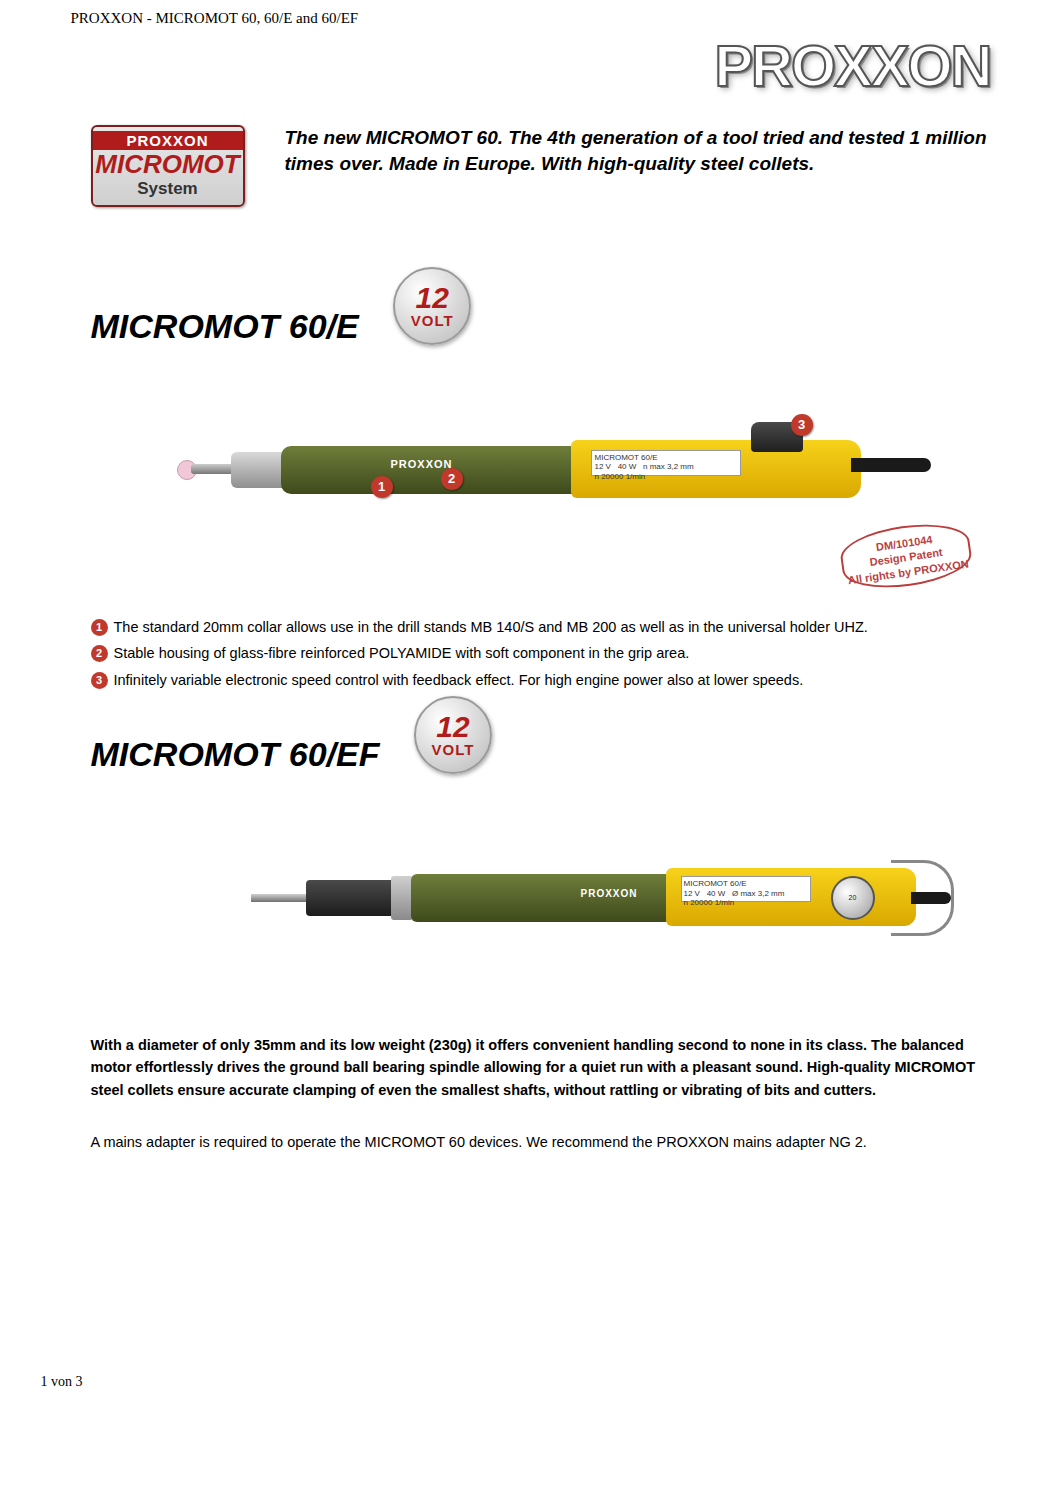PROXXON - MICROMOT 60, 60/E and 60/EF
PROXXON
PROXXON
MICROMOT
System
The new MICROMOT 60. The 4th generation of a tool tried and tested 1 million times over. Made in Europe. With high-quality steel collets.
MICROMOT 60/E
12 VOLT
PROXXON
MICROMOT 60/E
12 V 40 W n max 3,2 mm
n 20000 1/min
1
2
3
DM/101044
Design Patent
All rights by PROXXON
1 The standard 20mm collar allows use in the drill stands MB 140/S and MB 200 as well as in the universal holder UHZ.
2 Stable housing of glass-fibre reinforced POLYAMIDE with soft component in the grip area.
3 Infinitely variable electronic speed control with feedback effect. For high engine power also at lower speeds.
MICROMOT 60/EF
12 VOLT
PROXXON
MICROMOT 60/E
12 V 40 W Ø max 3,2 mm
n 20000 1/min
20
With a diameter of only 35mm and its low weight (230g) it offers convenient handling second to none in its class. The balanced motor effortlessly drives the ground ball bearing spindle allowing for a quiet run with a pleasant sound. High-quality MICROMOT steel collets ensure accurate clamping of even the smallest shafts, without rattling or vibrating of bits and cutters.
A mains adapter is required to operate the MICROMOT 60 devices. We recommend the PROXXON mains adapter NG 2.
1 von 3